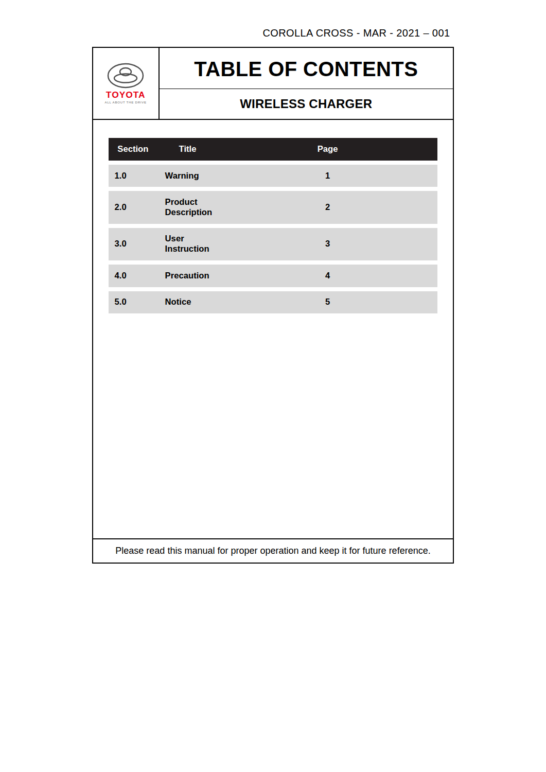COROLLA CROSS - MAR - 2021 – 001
TOYOTA
ALL ABOUT THE DRIVE
TABLE OF CONTENTS
WIRELESS CHARGER
| Section | Title | Page |
| --- | --- | --- |
| 1.0 | Warning | 1 |
| 2.0 | Product Description | 2 |
| 3.0 | User Instruction | 3 |
| 4.0 | Precaution | 4 |
| 5.0 | Notice | 5 |
Please read this manual for proper operation and keep it for future reference.